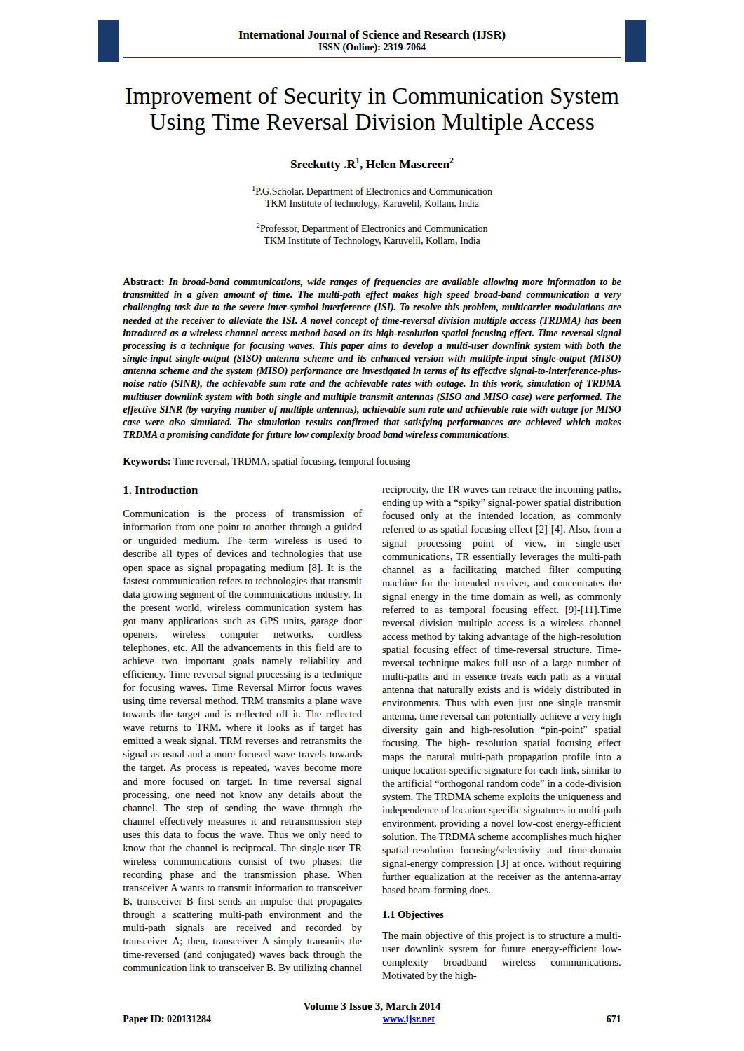International Journal of Science and Research (IJSR)
ISSN (Online): 2319-7064
Improvement of Security in Communication System
Using Time Reversal Division Multiple Access
Sreekutty .R1, Helen Mascreen2
1P.G.Scholar, Department of Electronics and Communication
TKM Institute of technology, Karuvelil, Kollam, India
2Professor, Department of Electronics and Communication
TKM Institute of Technology, Karuvelil, Kollam, India
Abstract: In broad-band communications, wide ranges of frequencies are available allowing more information to be transmitted in a given amount of time. The multi-path effect makes high speed broad-band communication a very challenging task due to the severe inter-symbol interference (ISI). To resolve this problem, multicarrier modulations are needed at the receiver to alleviate the ISI. A novel concept of time-reversal division multiple access (TRDMA) has been introduced as a wireless channel access method based on its high-resolution spatial focusing effect. Time reversal signal processing is a technique for focusing waves. This paper aims to develop a multi-user downlink system with both the single-input single-output (SISO) antenna scheme and its enhanced version with multiple-input single-output (MISO) antenna scheme and the system (MISO) performance are investigated in terms of its effective signal-to-interference-plus-noise ratio (SINR), the achievable sum rate and the achievable rates with outage. In this work, simulation of TRDMA multiuser downlink system with both single and multiple transmit antennas (SISO and MISO case) were performed. The effective SINR (by varying number of multiple antennas), achievable sum rate and achievable rate with outage for MISO case were also simulated. The simulation results confirmed that satisfying performances are achieved which makes TRDMA a promising candidate for future low complexity broad band wireless communications.
Keywords: Time reversal, TRDMA, spatial focusing, temporal focusing
1. Introduction
Communication is the process of transmission of information from one point to another through a guided or unguided medium. The term wireless is used to describe all types of devices and technologies that use open space as signal propagating medium [8]. It is the fastest communication refers to technologies that transmit data growing segment of the communications industry. In the present world, wireless communication system has got many applications such as GPS units, garage door openers, wireless computer networks, cordless telephones, etc. All the advancements in this field are to achieve two important goals namely reliability and efficiency. Time reversal signal processing is a technique for focusing waves. Time Reversal Mirror focus waves using time reversal method. TRM transmits a plane wave towards the target and is reflected off it. The reflected wave returns to TRM, where it looks as if target has emitted a weak signal. TRM reverses and retransmits the signal as usual and a more focused wave travels towards the target. As process is repeated, waves become more and more focused on target. In time reversal signal processing, one need not know any details about the channel. The step of sending the wave through the channel effectively measures it and retransmission step uses this data to focus the wave. Thus we only need to know that the channel is reciprocal. The single-user TR wireless communications consist of two phases: the recording phase and the transmission phase. When transceiver A wants to transmit information to transceiver B, transceiver B first sends an impulse that propagates through a scattering multi-path environment and the multi-path signals are received and recorded by transceiver A; then, transceiver A simply transmits the time-reversed (and conjugated) waves back through the communication link to transceiver B. By utilizing channel reciprocity, the TR waves can retrace the incoming paths, ending up with a “spiky” signal-power spatial distribution focused only at the intended location, as commonly referred to as spatial focusing effect [2]-[4]. Also, from a signal processing point of view, in single-user communications, TR essentially leverages the multi-path channel as a facilitating matched filter computing machine for the intended receiver, and concentrates the signal energy in the time domain as well, as commonly referred to as temporal focusing effect. [9]-[11].Time reversal division multiple access is a wireless channel access method by taking advantage of the high-resolution spatial focusing effect of time-reversal structure. Time-reversal technique makes full use of a large number of multi-paths and in essence treats each path as a virtual antenna that naturally exists and is widely distributed in environments. Thus with even just one single transmit antenna, time reversal can potentially achieve a very high diversity gain and high-resolution “pin-point” spatial focusing. The high- resolution spatial focusing effect maps the natural multi-path propagation profile into a unique location-specific signature for each link, similar to the artificial “orthogonal random code” in a code-division system. The TRDMA scheme exploits the uniqueness and independence of location-specific signatures in multi-path environment, providing a novel low-cost energy-efficient solution. The TRDMA scheme accomplishes much higher spatial-resolution focusing/selectivity and time-domain signal-energy compression [3] at once, without requiring further equalization at the receiver as the antenna-array based beam-forming does.
1.1 Objectives
The main objective of this project is to structure a multi-user downlink system for future energy-efficient low-complexity broadband wireless communications. Motivated by the high-
Volume 3 Issue 3, March 2014
Paper ID: 020131284 www.ijsr.net 671